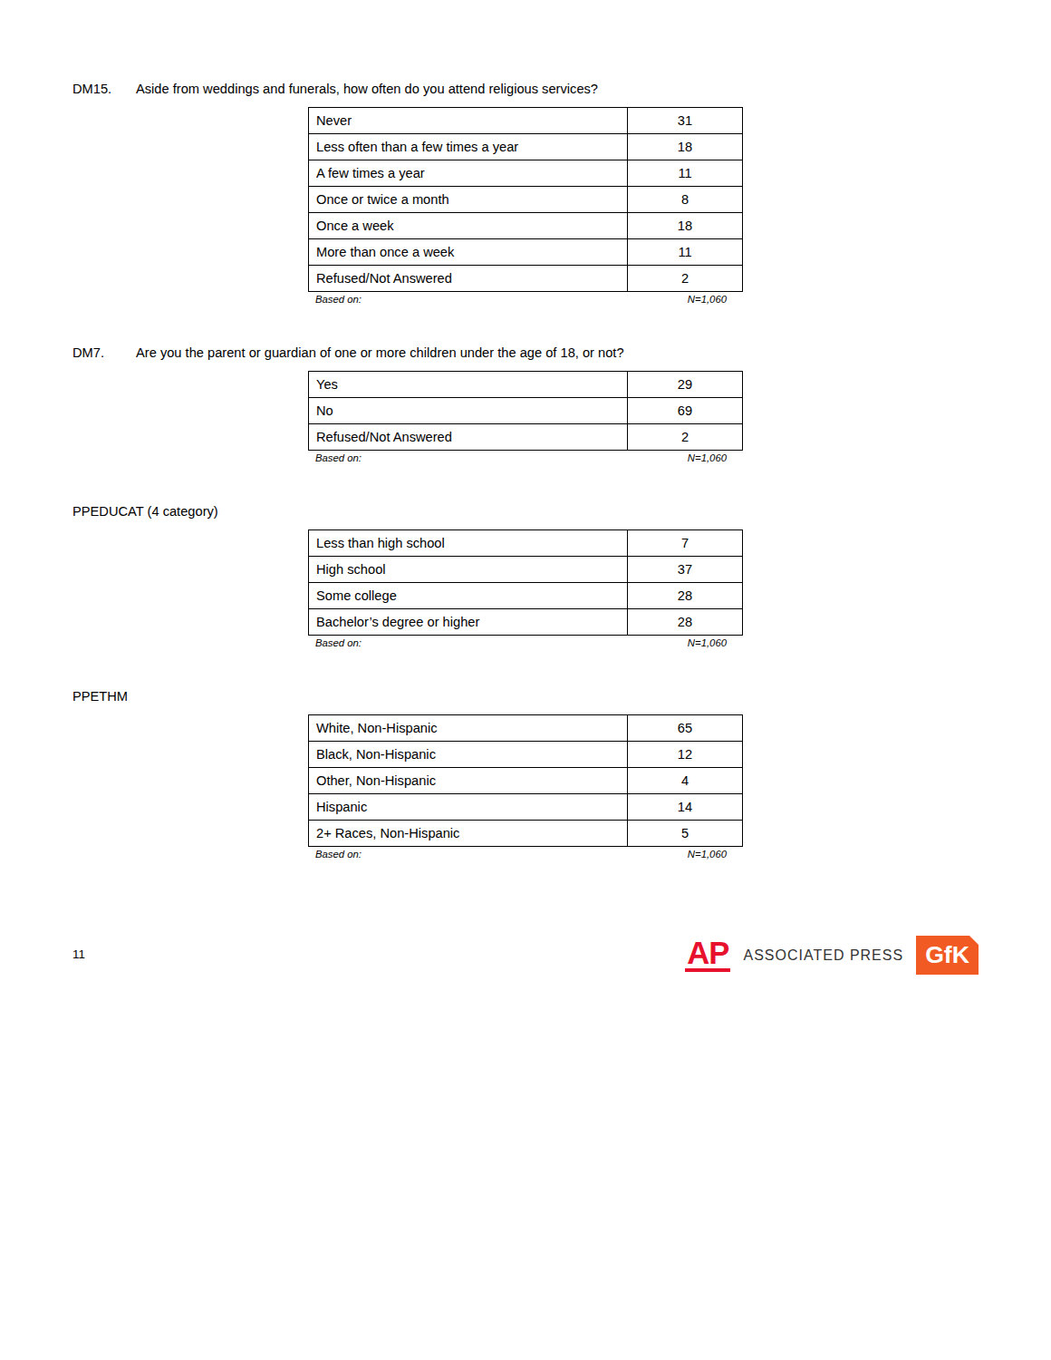DM15.
Aside from weddings and funerals, how often do you attend religious services?
| Never | 31 |
| Less often than a few times a year | 18 |
| A few times a year | 11 |
| Once or twice a month | 8 |
| Once a week | 18 |
| More than once a week | 11 |
| Refused/Not Answered | 2 |
Based on: N=1,060
DM7.
Are you the parent or guardian of one or more children under the age of 18, or not?
| Yes | 29 |
| No | 69 |
| Refused/Not Answered | 2 |
Based on: N=1,060
PPEDUCAT (4 category)
| Less than high school | 7 |
| High school | 37 |
| Some college | 28 |
| Bachelor’s degree or higher | 28 |
Based on: N=1,060
PPETHM
| White, Non-Hispanic | 65 |
| Black, Non-Hispanic | 12 |
| Other, Non-Hispanic | 4 |
| Hispanic | 14 |
| 2+ Races, Non-Hispanic | 5 |
Based on: N=1,060
11
AP
ASSOCIATED PRESS
GfK